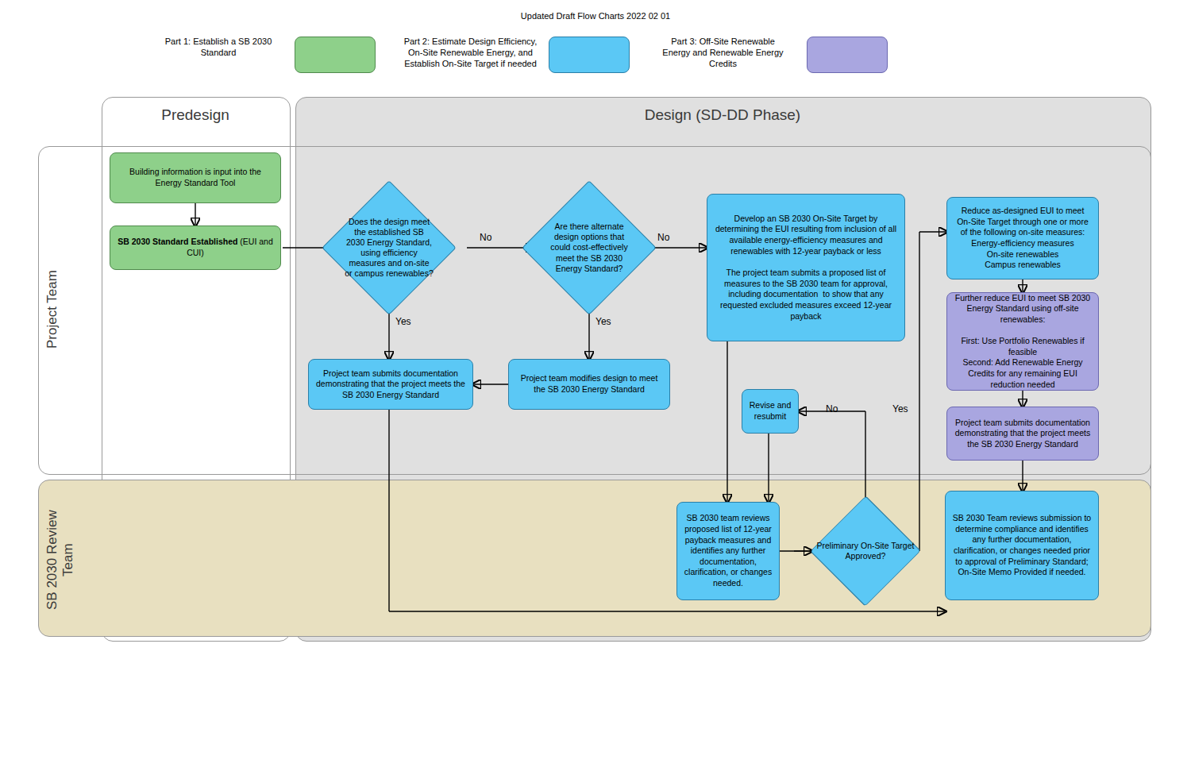Updated Draft Flow Charts 2022 02 01
Part 1: Establish a SB 2030 Standard
Part 2: Estimate Design Efficiency, On-Site Renewable Energy, and Establish On-Site Target if needed
Part 3: Off-Site Renewable Energy and Renewable Energy Credits
Predesign
Design (SD-DD Phase)
Project Team
SB 2030 Review Team
Building information is input into the Energy Standard Tool
SB 2030 Standard Established (EUI and CUI)
Does the design meet the established SB 2030 Energy Standard, using efficiency measures and on-site or campus renewables?
No
Yes
Are there alternate design options that could cost-effectively meet the SB 2030 Energy Standard?
No
Yes
Project team submits documentation demonstrating that the project meets the SB 2030 Energy Standard
Project team modifies design to meet the SB 2030 Energy Standard
Develop an SB 2030 On-Site Target by determining the EUI resulting from inclusion of all available energy-efficiency measures and renewables with 12-year payback or less
The project team submits a proposed list of measures to the SB 2030 team for approval, including documentation to show that any requested excluded measures exceed 12-year payback
Revise and resubmit
SB 2030 team reviews proposed list of 12-year payback measures and identifies any further documentation, clarification, or changes needed.
Preliminary On-Site Target Approved?
No
Yes
Reduce as-designed EUI to meet On-Site Target through one or more of the following on-site measures:
Energy-efficiency measures
On-site renewables
Campus renewables
Further reduce EUI to meet SB 2030 Energy Standard using off-site renewables:
First: Use Portfolio Renewables if feasible
Second: Add Renewable Energy Credits for any remaining EUI reduction needed
Project team submits documentation demonstrating that the project meets the SB 2030 Energy Standard
SB 2030 Team reviews submission to determine compliance and identifies any further documentation, clarification, or changes needed prior to approval of Preliminary Standard; On-Site Memo Provided if needed.